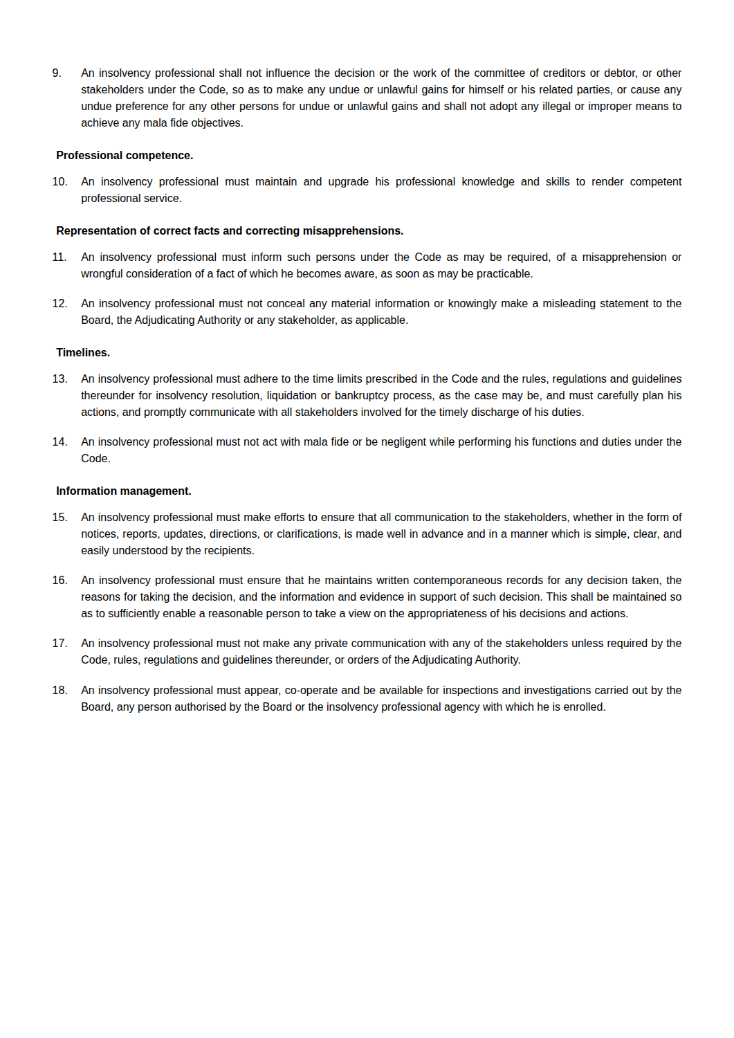An insolvency professional shall not influence the decision or the work of the committee of creditors or debtor, or other stakeholders under the Code, so as to make any undue or unlawful gains for himself or his related parties, or cause any undue preference for any other persons for undue or unlawful gains and shall not adopt any illegal or improper means to achieve any mala fide objectives.
Professional competence.
An insolvency professional must maintain and upgrade his professional knowledge and skills to render competent professional service.
Representation of correct facts and correcting misapprehensions.
An insolvency professional must inform such persons under the Code as may be required, of a misapprehension or wrongful consideration of a fact of which he becomes aware, as soon as may be practicable.
An insolvency professional must not conceal any material information or knowingly make a misleading statement to the Board, the Adjudicating Authority or any stakeholder, as applicable.
Timelines.
An insolvency professional must adhere to the time limits prescribed in the Code and the rules, regulations and guidelines thereunder for insolvency resolution, liquidation or bankruptcy process, as the case may be, and must carefully plan his actions, and promptly communicate with all stakeholders involved for the timely discharge of his duties.
An insolvency professional must not act with mala fide or be negligent while performing his functions and duties under the Code.
Information management.
An insolvency professional must make efforts to ensure that all communication to the stakeholders, whether in the form of notices, reports, updates, directions, or clarifications, is made well in advance and in a manner which is simple, clear, and easily understood by the recipients.
An insolvency professional must ensure that he maintains written contemporaneous records for any decision taken, the reasons for taking the decision, and the information and evidence in support of such decision. This shall be maintained so as to sufficiently enable a reasonable person to take a view on the appropriateness of his decisions and actions.
An insolvency professional must not make any private communication with any of the stakeholders unless required by the Code, rules, regulations and guidelines thereunder, or orders of the Adjudicating Authority.
An insolvency professional must appear, co-operate and be available for inspections and investigations carried out by the Board, any person authorised by the Board or the insolvency professional agency with which he is enrolled.